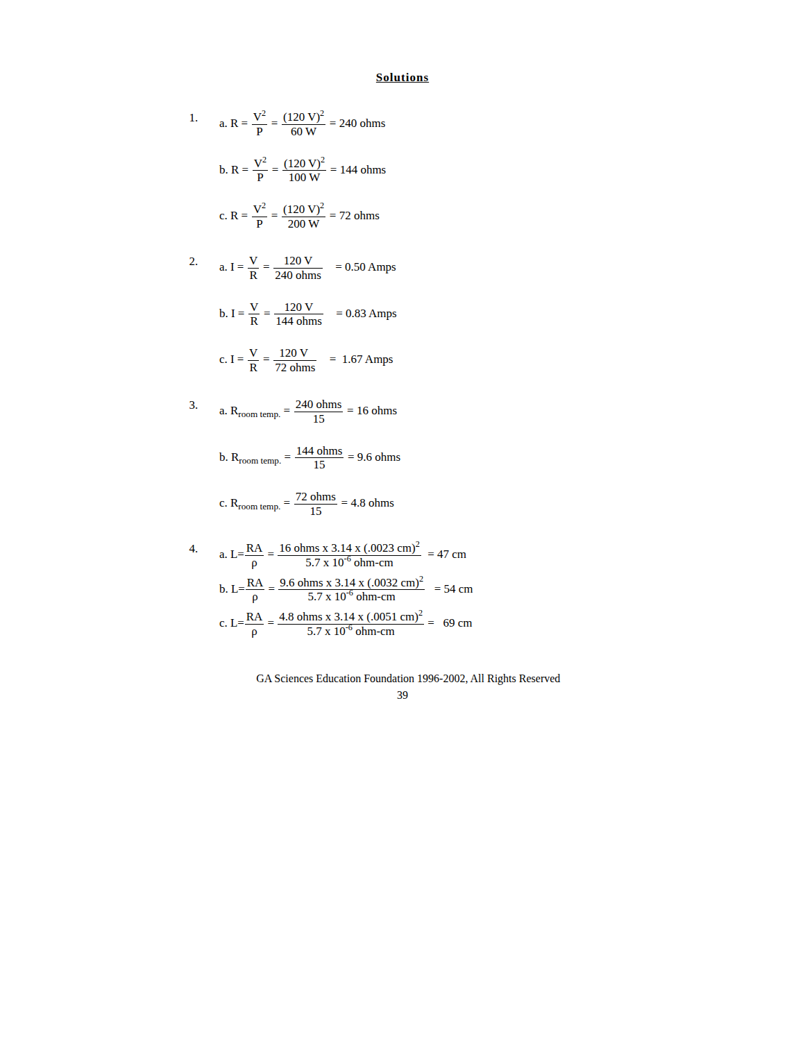Solutions
1.
a. R = V2 P = (120 V)260 W = 240 ohms
b. R = V2 P = (120 V)2100 W = 144 ohms
c. R = V2 P = (120 V)2200 W = 72 ohms
2.
a. I = VR = 120 V 240 ohms = 0.50 Amps
b. I = VR = 120 V 144 ohms = 0.83 Amps
c. I = VR = 120 V 72 ohms = 1.67 Amps
3.
a. Rroom temp. = 240 ohms 15 = 16 ohms
b. Rroom temp. = 144 ohms 15 = 9.6 ohms
c. Rroom temp. = 72 ohms 15 = 4.8 ohms
4.
a. L=RA ρ = 16 ohms x 3.14 x (.0023 cm)25.7 x 10-6 ohm-cm = 47 cm
b. L=RA ρ = 9.6 ohms x 3.14 x (.0032 cm)25.7 x 10-6 ohm-cm = 54 cm
c. L=RA ρ = 4.8 ohms x 3.14 x (.0051 cm)25.7 x 10-6 ohm-cm = 69 cm
 GA Sciences Education Foundation 1996-2002, All Rights Reserved
39